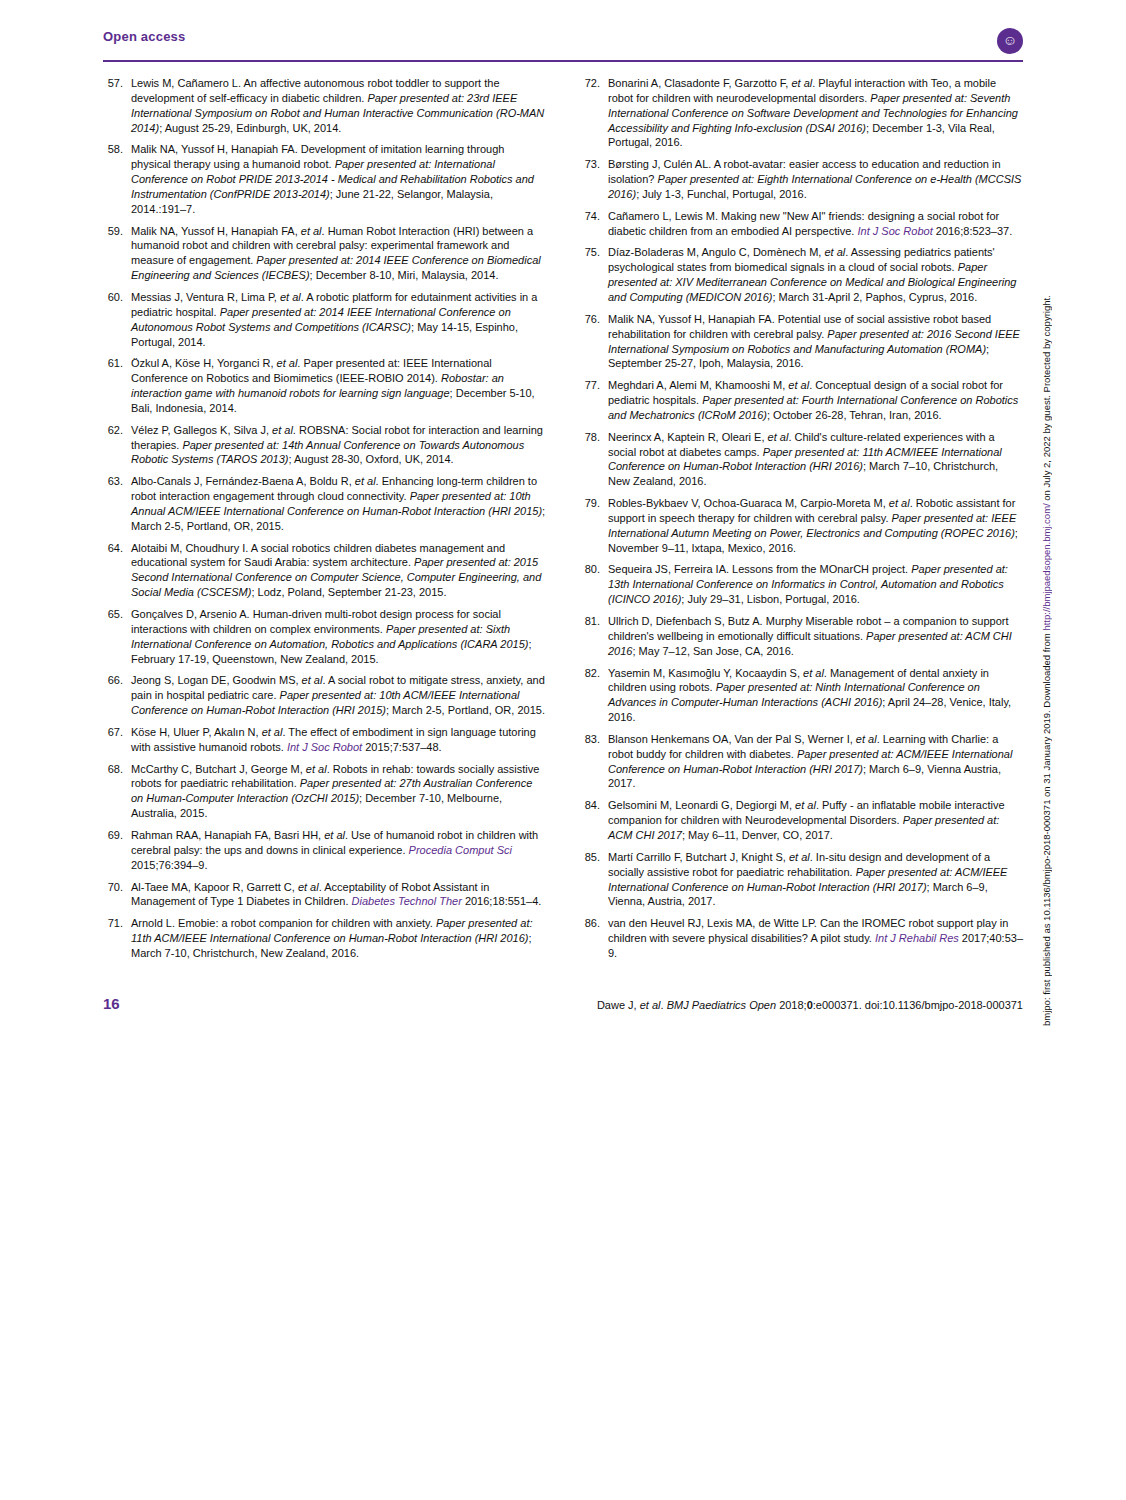bmjpo: first published as 10.1136/bmjpo-2018-000371 on 31 January 2019. Downloaded from http://bmjpaedsopen.bmj.com/ on July 2, 2022 by guest. Protected by copyright.
Open access
☺
57. Lewis M, Cañamero L. An affective autonomous robot toddler to support the development of self-efficacy in diabetic children. Paper presented at: 23rd IEEE International Symposium on Robot and Human Interactive Communication (RO-MAN 2014); August 25-29, Edinburgh, UK, 2014.
58. Malik NA, Yussof H, Hanapiah FA. Development of imitation learning through physical therapy using a humanoid robot. Paper presented at: International Conference on Robot PRIDE 2013-2014 - Medical and Rehabilitation Robotics and Instrumentation (ConfPRIDE 2013-2014); June 21-22, Selangor, Malaysia, 2014.:191–7.
59. Malik NA, Yussof H, Hanapiah FA, et al. Human Robot Interaction (HRI) between a humanoid robot and children with cerebral palsy: experimental framework and measure of engagement. Paper presented at: 2014 IEEE Conference on Biomedical Engineering and Sciences (IECBES); December 8-10, Miri, Malaysia, 2014.
60. Messias J, Ventura R, Lima P, et al. A robotic platform for edutainment activities in a pediatric hospital. Paper presented at: 2014 IEEE International Conference on Autonomous Robot Systems and Competitions (ICARSC); May 14-15, Espinho, Portugal, 2014.
61. Özkul A, Köse H, Yorganci R, et al. Paper presented at: IEEE International Conference on Robotics and Biomimetics (IEEE-ROBIO 2014). Robostar: an interaction game with humanoid robots for learning sign language; December 5-10, Bali, Indonesia, 2014.
62. Vélez P, Gallegos K, Silva J, et al. ROBSNA: Social robot for interaction and learning therapies. Paper presented at: 14th Annual Conference on Towards Autonomous Robotic Systems (TAROS 2013); August 28-30, Oxford, UK, 2014.
63. Albo-Canals J, Fernández-Baena A, Boldu R, et al. Enhancing long-term children to robot interaction engagement through cloud connectivity. Paper presented at: 10th Annual ACM/IEEE International Conference on Human-Robot Interaction (HRI 2015); March 2-5, Portland, OR, 2015.
64. Alotaibi M, Choudhury I. A social robotics children diabetes management and educational system for Saudi Arabia: system architecture. Paper presented at: 2015 Second International Conference on Computer Science, Computer Engineering, and Social Media (CSCESM); Lodz, Poland, September 21-23, 2015.
65. Gonçalves D, Arsenio A. Human-driven multi-robot design process for social interactions with children on complex environments. Paper presented at: Sixth International Conference on Automation, Robotics and Applications (ICARA 2015); February 17-19, Queenstown, New Zealand, 2015.
66. Jeong S, Logan DE, Goodwin MS, et al. A social robot to mitigate stress, anxiety, and pain in hospital pediatric care. Paper presented at: 10th ACM/IEEE International Conference on Human-Robot Interaction (HRI 2015); March 2-5, Portland, OR, 2015.
67. Köse H, Uluer P, Akalın N, et al. The effect of embodiment in sign language tutoring with assistive humanoid robots. Int J Soc Robot 2015;7:537–48.
68. McCarthy C, Butchart J, George M, et al. Robots in rehab: towards socially assistive robots for paediatric rehabilitation. Paper presented at: 27th Australian Conference on Human-Computer Interaction (OzCHI 2015); December 7-10, Melbourne, Australia, 2015.
69. Rahman RAA, Hanapiah FA, Basri HH, et al. Use of humanoid robot in children with cerebral palsy: the ups and downs in clinical experience. Procedia Comput Sci 2015;76:394–9.
70. Al-Taee MA, Kapoor R, Garrett C, et al. Acceptability of Robot Assistant in Management of Type 1 Diabetes in Children. Diabetes Technol Ther 2016;18:551–4.
71. Arnold L. Emobie: a robot companion for children with anxiety. Paper presented at: 11th ACM/IEEE International Conference on Human-Robot Interaction (HRI 2016); March 7-10, Christchurch, New Zealand, 2016.
72. Bonarini A, Clasadonte F, Garzotto F, et al. Playful interaction with Teo, a mobile robot for children with neurodevelopmental disorders. Paper presented at: Seventh International Conference on Software Development and Technologies for Enhancing Accessibility and Fighting Info-exclusion (DSAI 2016); December 1-3, Vila Real, Portugal, 2016.
73. Børsting J, Culén AL. A robot-avatar: easier access to education and reduction in isolation? Paper presented at: Eighth International Conference on e-Health (MCCSIS 2016); July 1-3, Funchal, Portugal, 2016.
74. Cañamero L, Lewis M. Making new "New AI" friends: designing a social robot for diabetic children from an embodied AI perspective. Int J Soc Robot 2016;8:523–37.
75. Díaz-Boladeras M, Angulo C, Domènech M, et al. Assessing pediatrics patients' psychological states from biomedical signals in a cloud of social robots. Paper presented at: XIV Mediterranean Conference on Medical and Biological Engineering and Computing (MEDICON 2016); March 31-April 2, Paphos, Cyprus, 2016.
76. Malik NA, Yussof H, Hanapiah FA. Potential use of social assistive robot based rehabilitation for children with cerebral palsy. Paper presented at: 2016 Second IEEE International Symposium on Robotics and Manufacturing Automation (ROMA); September 25-27, Ipoh, Malaysia, 2016.
77. Meghdari A, Alemi M, Khamooshi M, et al. Conceptual design of a social robot for pediatric hospitals. Paper presented at: Fourth International Conference on Robotics and Mechatronics (ICRoM 2016); October 26-28, Tehran, Iran, 2016.
78. Neerincx A, Kaptein R, Oleari E, et al. Child's culture-related experiences with a social robot at diabetes camps. Paper presented at: 11th ACM/IEEE International Conference on Human-Robot Interaction (HRI 2016); March 7–10, Christchurch, New Zealand, 2016.
79. Robles-Bykbaev V, Ochoa-Guaraca M, Carpio-Moreta M, et al. Robotic assistant for support in speech therapy for children with cerebral palsy. Paper presented at: IEEE International Autumn Meeting on Power, Electronics and Computing (ROPEC 2016); November 9–11, Ixtapa, Mexico, 2016.
80. Sequeira JS, Ferreira IA. Lessons from the MOnarCH project. Paper presented at: 13th International Conference on Informatics in Control, Automation and Robotics (ICINCO 2016); July 29–31, Lisbon, Portugal, 2016.
81. Ullrich D, Diefenbach S, Butz A. Murphy Miserable robot – a companion to support children's wellbeing in emotionally difficult situations. Paper presented at: ACM CHI 2016; May 7–12, San Jose, CA, 2016.
82. Yasemin M, Kasımoğlu Y, Kocaaydin S, et al. Management of dental anxiety in children using robots. Paper presented at: Ninth International Conference on Advances in Computer-Human Interactions (ACHI 2016); April 24–28, Venice, Italy, 2016.
83. Blanson Henkemans OA, Van der Pal S, Werner I, et al. Learning with Charlie: a robot buddy for children with diabetes. Paper presented at: ACM/IEEE International Conference on Human-Robot Interaction (HRI 2017); March 6–9, Vienna Austria, 2017.
84. Gelsomini M, Leonardi G, Degiorgi M, et al. Puffy - an inflatable mobile interactive companion for children with Neurodevelopmental Disorders. Paper presented at: ACM CHI 2017; May 6–11, Denver, CO, 2017.
85. Martí Carrillo F, Butchart J, Knight S, et al. In-situ design and development of a socially assistive robot for paediatric rehabilitation. Paper presented at: ACM/IEEE International Conference on Human-Robot Interaction (HRI 2017); March 6–9, Vienna, Austria, 2017.
86. van den Heuvel RJ, Lexis MA, de Witte LP. Can the IROMEC robot support play in children with severe physical disabilities? A pilot study. Int J Rehabil Res 2017;40:53–9.
16
Dawe J, et al. BMJ Paediatrics Open 2018;0:e000371. doi:10.1136/bmjpo-2018-000371